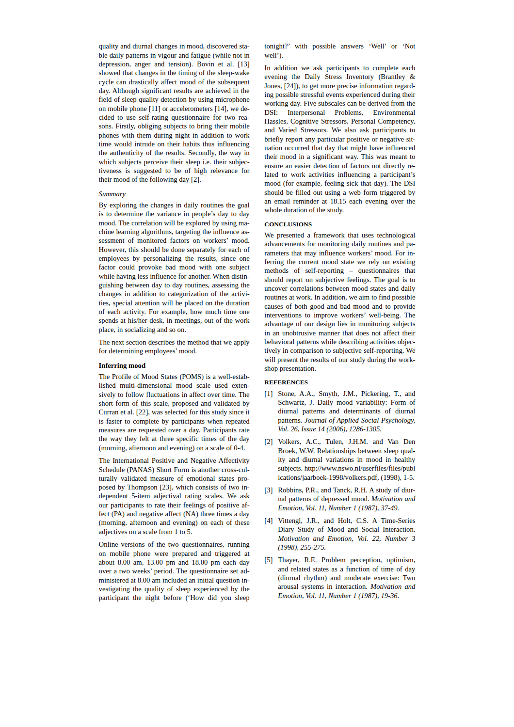quality and diurnal changes in mood, discovered stable daily patterns in vigour and fatigue (while not in depression, anger and tension). Bovin et al. [13] showed that changes in the timing of the sleep-wake cycle can drastically affect mood of the subsequent day. Although significant results are achieved in the field of sleep quality detection by using microphone on mobile phone [11] or accelerometers [14], we decided to use self-rating questionnaire for two reasons. Firstly, obliging subjects to bring their mobile phones with them during night in addition to work time would intrude on their habits thus influencing the authenticity of the results. Secondly, the way in which subjects perceive their sleep i.e. their subjectiveness is suggested to be of high relevance for their mood of the following day [2].
Summary
By exploring the changes in daily routines the goal is to determine the variance in people’s day to day mood. The correlation will be explored by using machine learning algorithms, targeting the influence assessment of monitored factors on workers’ mood. However, this should be done separately for each of employees by personalizing the results, since one factor could provoke bad mood with one subject while having less influence for another. When distinguishing between day to day routines, assessing the changes in addition to categorization of the activities, special attention will be placed on the duration of each activity. For example, how much time one spends at his/her desk, in meetings, out of the work place, in socializing and so on.
The next section describes the method that we apply for determining employees’ mood.
Inferring mood
The Profile of Mood States (POMS) is a well-established multi-dimensional mood scale used extensively to follow fluctuations in affect over time. The short form of this scale, proposed and validated by Curran et al. [22], was selected for this study since it is faster to complete by participants when repeated measures are requested over a day. Participants rate the way they felt at three specific times of the day (morning, afternoon and evening) on a scale of 0-4.
The International Positive and Negative Affectivity Schedule (PANAS) Short Form is another cross-culturally validated measure of emotional states proposed by Thompson [23], which consists of two independent 5-item adjectival rating scales. We ask our participants to rate their feelings of positive affect (PA) and negative affect (NA) three times a day (morning, afternoon and evening) on each of these adjectives on a scale from 1 to 5.
Online versions of the two questionnaires, running on mobile phone were prepared and triggered at about 8.00 am, 13.00 pm and 18.00 pm each day over a two weeks’ period. The questionnaire set administered at 8.00 am included an initial question investigating the quality of sleep experienced by the participant the night before (‘How did you sleep tonight?’ with possible answers ‘Well’ or ‘Not well’).
In addition we ask participants to complete each evening the Daily Stress Inventory (Brantley & Jones, [24]), to get more precise information regarding possible stressful events experienced during their working day. Five subscales can be derived from the DSI: Interpersonal Problems, Environmental Hassles, Cognitive Stressors, Personal Competency, and Varied Stressors. We also ask participants to briefly report any particular positive or negative situation occurred that day that might have influenced their mood in a significant way. This was meant to ensure an easier detection of factors not directly related to work activities influencing a participant’s mood (for example, feeling sick that day). The DSI should be filled out using a web form triggered by an email reminder at 18.15 each evening over the whole duration of the study.
Conclusions
We presented a framework that uses technological advancements for monitoring daily routines and parameters that may influence workers’ mood. For inferring the current mood state we rely on existing methods of self-reporting – questionnaires that should report on subjective feelings. The goal is to uncover correlations between mood states and daily routines at work. In addition, we aim to find possible causes of both good and bad mood and to provide interventions to improve workers’ well-being. The advantage of our design lies in monitoring subjects in an unobtrusive manner that does not affect their behavioral patterns while describing activities objectively in comparison to subjective self-reporting. We will present the results of our study during the workshop presentation.
References
Stone, A.A., Smyth, J.M., Pickering, T., and Schwartz, J. Daily mood variability: Form of diurnal patterns and determinants of diurnal patterns. Journal of Applied Social Psychology, Vol. 26, Issue 14 (2006), 1286-1305.
Volkers, A.C., Tulen, J.H.M. and Van Den Broek, W.W. Relationships between sleep quality and diurnal variations in mood in healthy subjects. http://www.nswo.nl/userfiles/files/publications/jaarboek-1998/volkers.pdf, (1998), 1-5.
Robbins, P.R., and Tanck, R.H. A study of diurnal patterns of depressed mood. Motivation and Emotion, Vol. 11, Number 1 (1987), 37-49.
Vittengl, J.R., and Holt, C.S. A Time-Series Diary Study of Mood and Social Interaction. Motivation and Emotion, Vol. 22, Number 3 (1998), 255-275.
Thayer, R.E. Problem perception, optimism, and related states as a function of time of day (diurnal rhythm) and moderate exercise: Two arousal systems in interaction. Motivation and Emotion, Vol. 11, Number 1 (1987), 19-36.